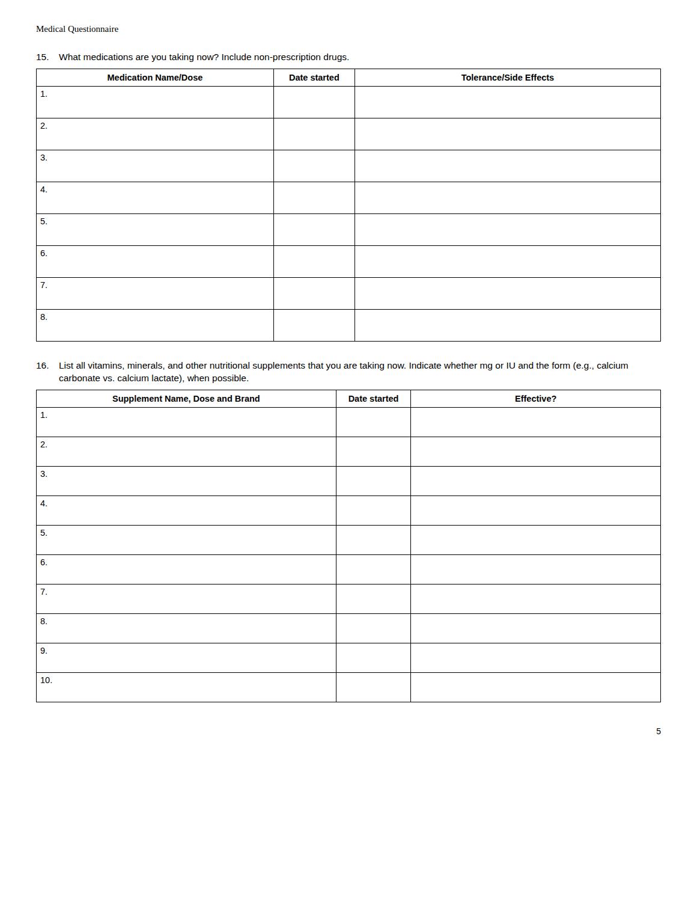Medical Questionnaire
What medications are you taking now? Include non-prescription drugs.
| Medication Name/Dose | Date started | Tolerance/Side Effects |
| --- | --- | --- |
| 1. | | |
| 2. | | |
| 3. | | |
| 4. | | |
| 5. | | |
| 6. | | |
| 7. | | |
| 8. | | |
List all vitamins, minerals, and other nutritional supplements that you are taking now. Indicate whether mg or IU and the form (e.g., calcium carbonate vs. calcium lactate), when possible.
| Supplement Name, Dose and Brand | Date started | Effective? |
| --- | --- | --- |
| 1. | | |
| 2. | | |
| 3. | | |
| 4. | | |
| 5. | | |
| 6. | | |
| 7. | | |
| 8. | | |
| 9. | | |
| 10. | | |
5